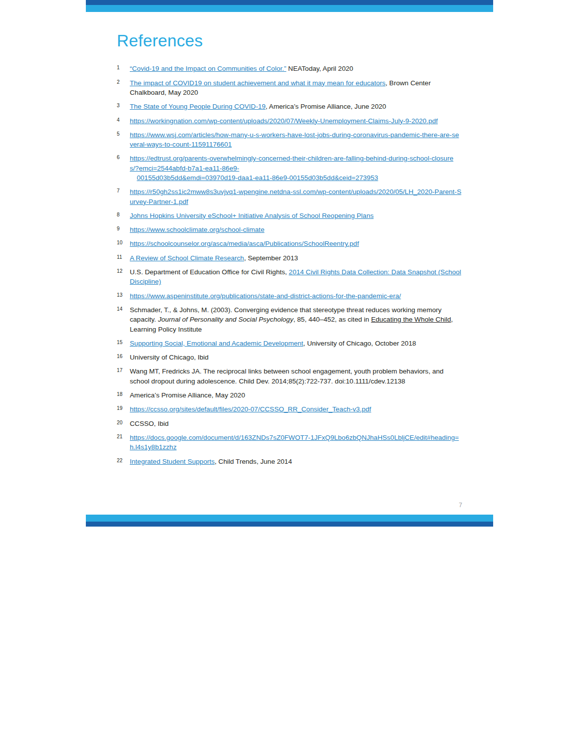References
1“Covid-19 and the Impact on Communities of Color.” NEAToday, April 2020
2 The impact of COVID19 on student achievement and what it may mean for educators, Brown Center Chalkboard, May 2020
3 The State of Young People During COVID-19, America’s Promise Alliance, June 2020
4 https://workingnation.com/wp-content/uploads/2020/07/Weekly-Unemployment-Claims-July-9-2020.pdf
5 https://www.wsj.com/articles/how-many-u-s-workers-have-lost-jobs-during-coronavirus-pandemic-there-are-several-ways-to-count-11591176601
6 https://edtrust.org/parents-overwhelmingly-concerned-their-children-are-falling-behind-during-school-closures/?emci=2544abfd-b7a1-ea11-86e9-00155d03b5dd&emdi=03970d19-daa1-ea11-86e9-00155d03b5dd&ceid=273953
7 https://r50gh2ss1ic2mww8s3uvjvq1-wpengine.netdna-ssl.com/wp-content/uploads/2020/05/LH_2020-Parent-Survey-Partner-1.pdf
8 Johns Hopkins University eSchool+ Initiative Analysis of School Reopening Plans
9 https://www.schoolclimate.org/school-climate
10 https://schoolcounselor.org/asca/media/asca/Publications/SchoolReentry.pdf
11 A Review of School Climate Research, September 2013
12 U.S. Department of Education Office for Civil Rights, 2014 Civil Rights Data Collection: Data Snapshot (School Discipline)
13 https://www.aspeninstitute.org/publications/state-and-district-actions-for-the-pandemic-era/
14 Schmader, T., & Johns, M. (2003). Converging evidence that stereotype threat reduces working memory capacity. Journal of Personality and Social Psychology, 85, 440–452, as cited in Educating the Whole Child, Learning Policy Institute
15 Supporting Social, Emotional and Academic Development, University of Chicago, October 2018
16 University of Chicago, Ibid
17 Wang MT, Fredricks JA. The reciprocal links between school engagement, youth problem behaviors, and school dropout during adolescence. Child Dev. 2014;85(2):722-737. doi:10.1111/cdev.12138
18 America’s Promise Alliance, May 2020
19 https://ccsso.org/sites/default/files/2020-07/CCSSO_RR_Consider_Teach-v3.pdf
20 CCSSO, Ibid
21 https://docs.google.com/document/d/163ZNDs7sZ0FWOT7-1JFxQ9Lbo6zbQNJhaHSs0LbljCE/edit#heading=h.l4s1y8b1zzhz
22 Integrated Student Supports, Child Trends, June 2014
7